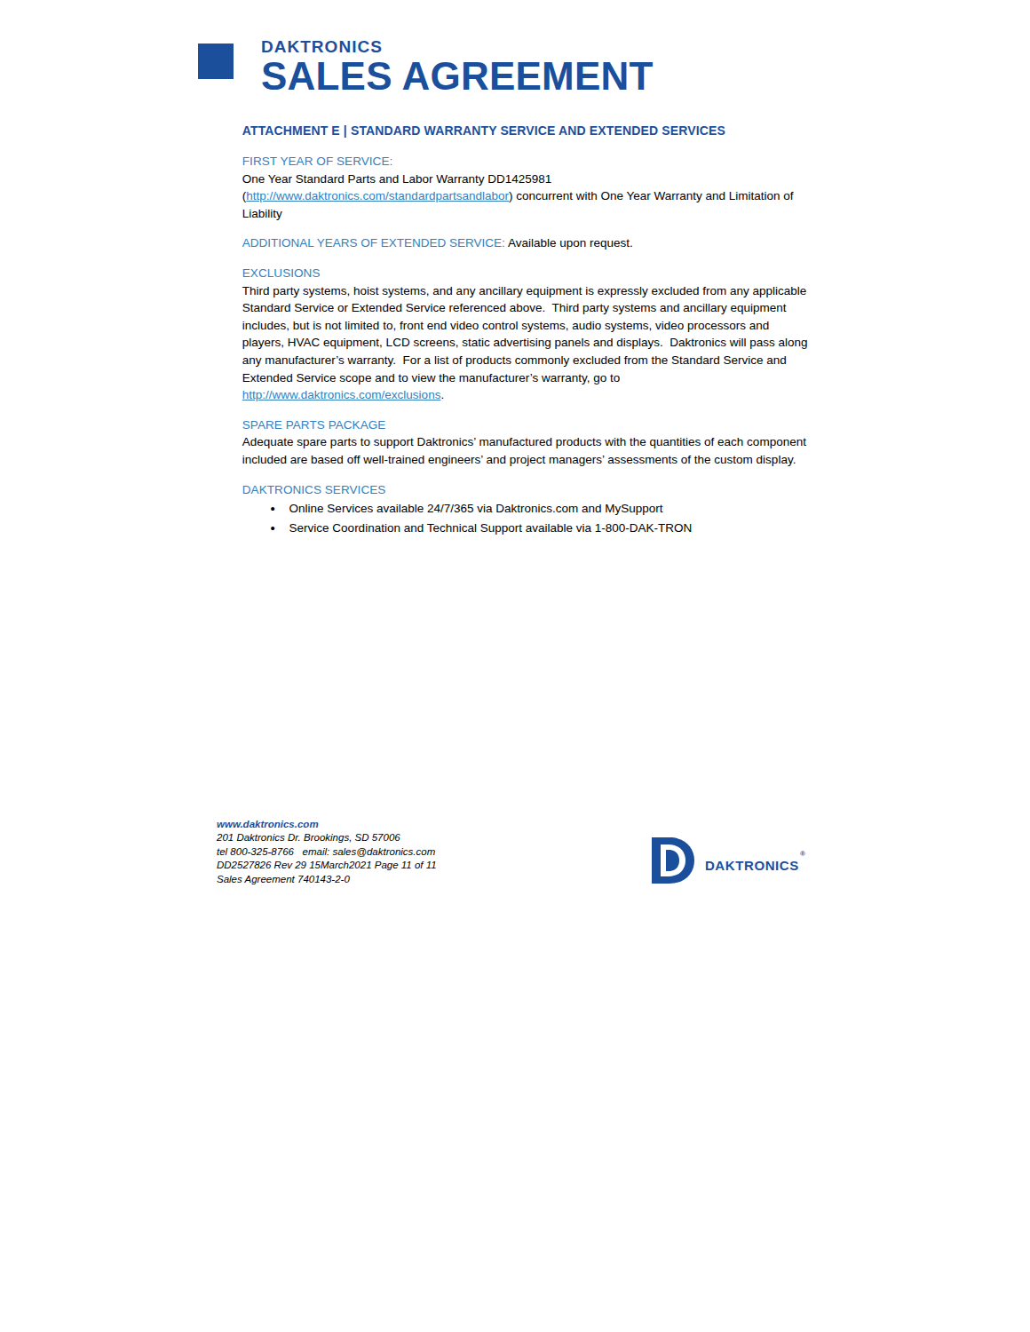DAKTRONICS
SALES AGREEMENT
ATTACHMENT E | STANDARD WARRANTY SERVICE AND EXTENDED SERVICES
FIRST YEAR OF SERVICE:
One Year Standard Parts and Labor Warranty DD1425981
(http://www.daktronics.com/standardpartsandlabor) concurrent with One Year Warranty and Limitation of Liability
ADDITIONAL YEARS OF EXTENDED SERVICE: Available upon request.
EXCLUSIONS
Third party systems, hoist systems, and any ancillary equipment is expressly excluded from any applicable Standard Service or Extended Service referenced above. Third party systems and ancillary equipment includes, but is not limited to, front end video control systems, audio systems, video processors and players, HVAC equipment, LCD screens, static advertising panels and displays. Daktronics will pass along any manufacturer’s warranty. For a list of products commonly excluded from the Standard Service and Extended Service scope and to view the manufacturer’s warranty, go to http://www.daktronics.com/exclusions.
SPARE PARTS PACKAGE
Adequate spare parts to support Daktronics’ manufactured products with the quantities of each component included are based off well-trained engineers’ and project managers’ assessments of the custom display.
DAKTRONICS SERVICES
Online Services available 24/7/365 via Daktronics.com and MySupport
Service Coordination and Technical Support available via 1-800-DAK-TRON
www.daktronics.com
201 Daktronics Dr. Brookings, SD 57006
tel 800-325-8766 email: sales@daktronics.com
DD2527826 Rev 29 15March2021 Page 11 of 11
Sales Agreement 740143-2-0
DAKTRONICS®